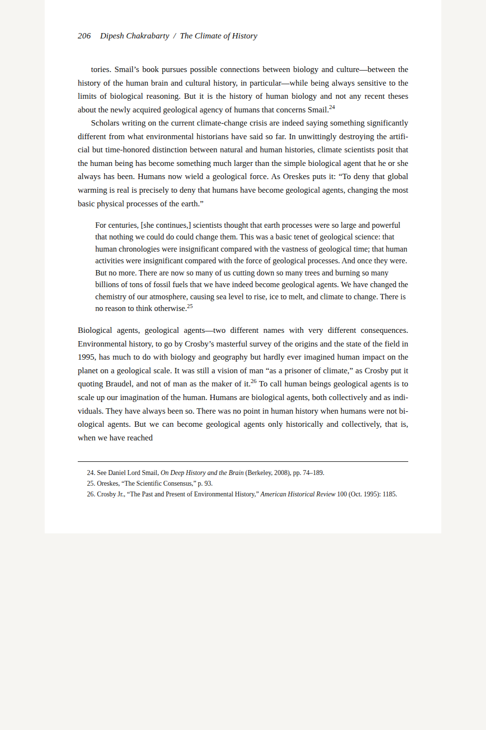206 Dipesh Chakrabarty / The Climate of History
tories. Smail’s book pursues possible connections between biology and culture—between the history of the human brain and cultural history, in particular—while being always sensitive to the limits of biological reasoning. But it is the history of human biology and not any recent theses about the newly acquired geological agency of humans that concerns Smail.24
Scholars writing on the current climate-change crisis are indeed saying something significantly different from what environmental historians have said so far. In unwittingly destroying the artificial but time-honored distinction between natural and human histories, climate scientists posit that the human being has become something much larger than the simple biological agent that he or she always has been. Humans now wield a geological force. As Oreskes puts it: “To deny that global warming is real is precisely to deny that humans have become geological agents, changing the most basic physical processes of the earth.”
For centuries, [she continues,] scientists thought that earth processes were so large and powerful that nothing we could do could change them. This was a basic tenet of geological science: that human chronologies were insignificant compared with the vastness of geological time; that human activities were insignificant compared with the force of geological processes. And once they were. But no more. There are now so many of us cutting down so many trees and burning so many billions of tons of fossil fuels that we have indeed become geological agents. We have changed the chemistry of our atmosphere, causing sea level to rise, ice to melt, and climate to change. There is no reason to think otherwise.25
Biological agents, geological agents—two different names with very different consequences. Environmental history, to go by Crosby’s masterful survey of the origins and the state of the field in 1995, has much to do with biology and geography but hardly ever imagined human impact on the planet on a geological scale. It was still a vision of man “as a prisoner of climate,” as Crosby put it quoting Braudel, and not of man as the maker of it.26 To call human beings geological agents is to scale up our imagination of the human. Humans are biological agents, both collectively and as individuals. They have always been so. There was no point in human history when humans were not biological agents. But we can become geological agents only historically and collectively, that is, when we have reached
24. See Daniel Lord Smail, On Deep History and the Brain (Berkeley, 2008), pp. 74–189.
25. Oreskes, “The Scientific Consensus,” p. 93.
26. Crosby Jr., “The Past and Present of Environmental History,” American Historical Review 100 (Oct. 1995): 1185.